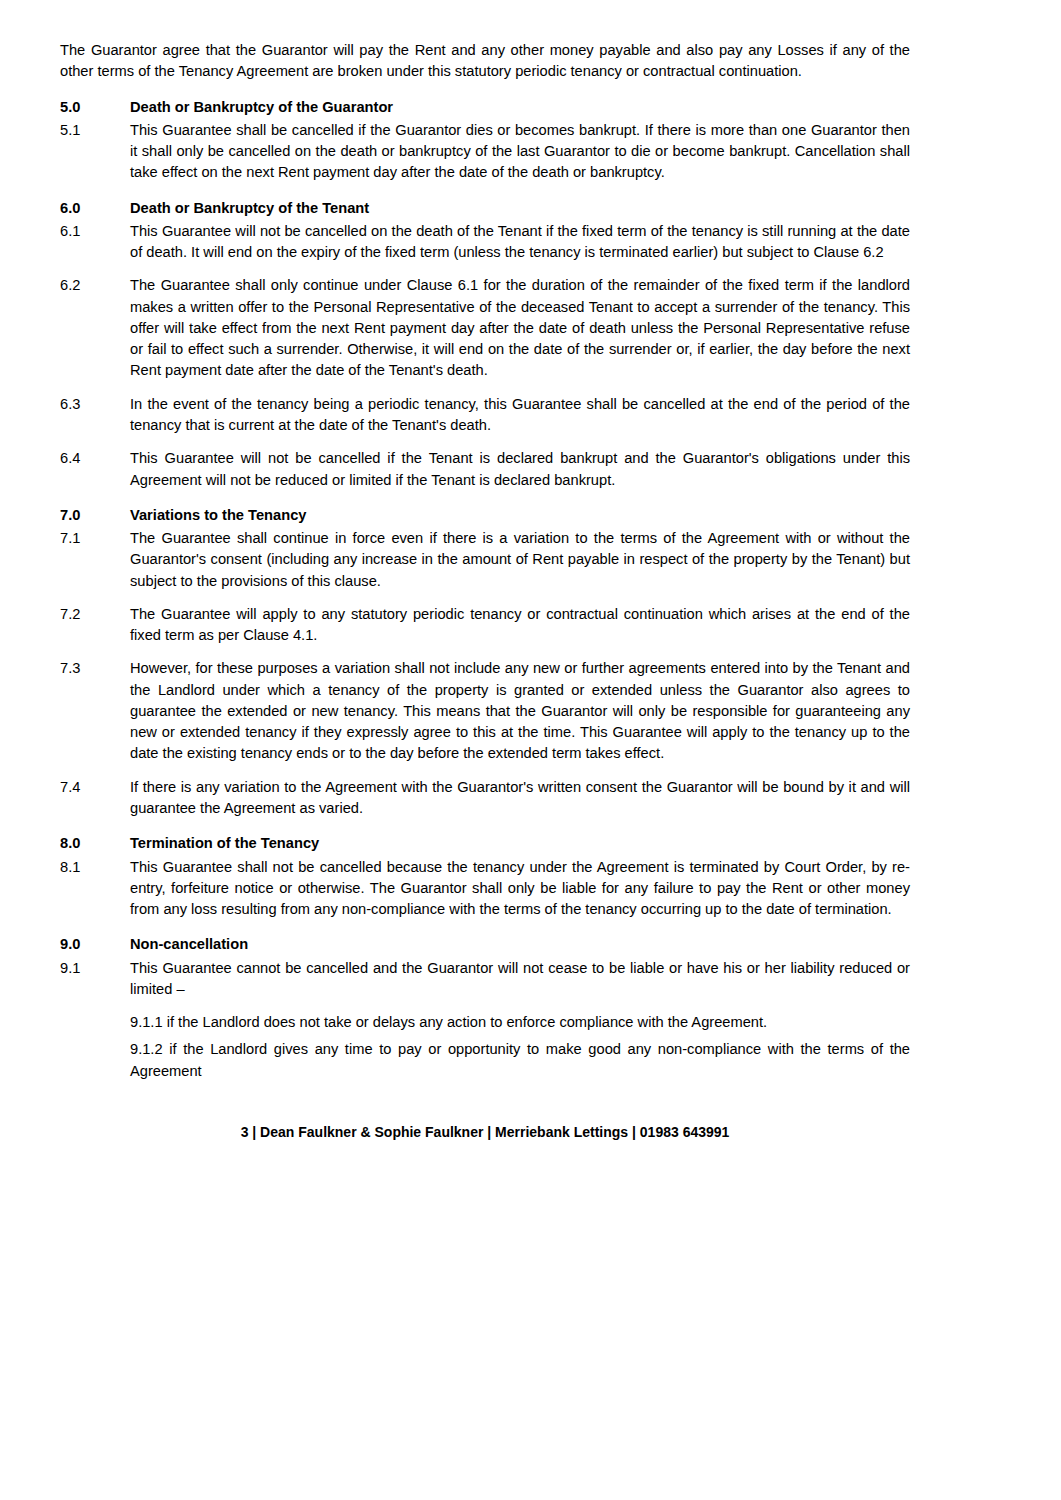The Guarantor agree that the Guarantor will pay the Rent and any other money payable and also pay any Losses if any of the other terms of the Tenancy Agreement are broken under this statutory periodic tenancy or contractual continuation.
5.0 Death or Bankruptcy of the Guarantor
5.1 This Guarantee shall be cancelled if the Guarantor dies or becomes bankrupt. If there is more than one Guarantor then it shall only be cancelled on the death or bankruptcy of the last Guarantor to die or become bankrupt. Cancellation shall take effect on the next Rent payment day after the date of the death or bankruptcy.
6.0 Death or Bankruptcy of the Tenant
6.1 This Guarantee will not be cancelled on the death of the Tenant if the fixed term of the tenancy is still running at the date of death. It will end on the expiry of the fixed term (unless the tenancy is terminated earlier) but subject to Clause 6.2
6.2 The Guarantee shall only continue under Clause 6.1 for the duration of the remainder of the fixed term if the landlord makes a written offer to the Personal Representative of the deceased Tenant to accept a surrender of the tenancy. This offer will take effect from the next Rent payment day after the date of death unless the Personal Representative refuse or fail to effect such a surrender. Otherwise, it will end on the date of the surrender or, if earlier, the day before the next Rent payment date after the date of the Tenant's death.
6.3 In the event of the tenancy being a periodic tenancy, this Guarantee shall be cancelled at the end of the period of the tenancy that is current at the date of the Tenant's death.
6.4 This Guarantee will not be cancelled if the Tenant is declared bankrupt and the Guarantor's obligations under this Agreement will not be reduced or limited if the Tenant is declared bankrupt.
7.0 Variations to the Tenancy
7.1 The Guarantee shall continue in force even if there is a variation to the terms of the Agreement with or without the Guarantor's consent (including any increase in the amount of Rent payable in respect of the property by the Tenant) but subject to the provisions of this clause.
7.2 The Guarantee will apply to any statutory periodic tenancy or contractual continuation which arises at the end of the fixed term as per Clause 4.1.
7.3 However, for these purposes a variation shall not include any new or further agreements entered into by the Tenant and the Landlord under which a tenancy of the property is granted or extended unless the Guarantor also agrees to guarantee the extended or new tenancy. This means that the Guarantor will only be responsible for guaranteeing any new or extended tenancy if they expressly agree to this at the time. This Guarantee will apply to the tenancy up to the date the existing tenancy ends or to the day before the extended term takes effect.
7.4 If there is any variation to the Agreement with the Guarantor's written consent the Guarantor will be bound by it and will guarantee the Agreement as varied.
8.0 Termination of the Tenancy
8.1 This Guarantee shall not be cancelled because the tenancy under the Agreement is terminated by Court Order, by re-entry, forfeiture notice or otherwise. The Guarantor shall only be liable for any failure to pay the Rent or other money from any loss resulting from any non-compliance with the terms of the tenancy occurring up to the date of termination.
9.0 Non-cancellation
9.1 This Guarantee cannot be cancelled and the Guarantor will not cease to be liable or have his or her liability reduced or limited –
9.1.1 if the Landlord does not take or delays any action to enforce compliance with the Agreement.
9.1.2 if the Landlord gives any time to pay or opportunity to make good any non-compliance with the terms of the Agreement
3 | Dean Faulkner & Sophie Faulkner | Merriebank Lettings | 01983 643991